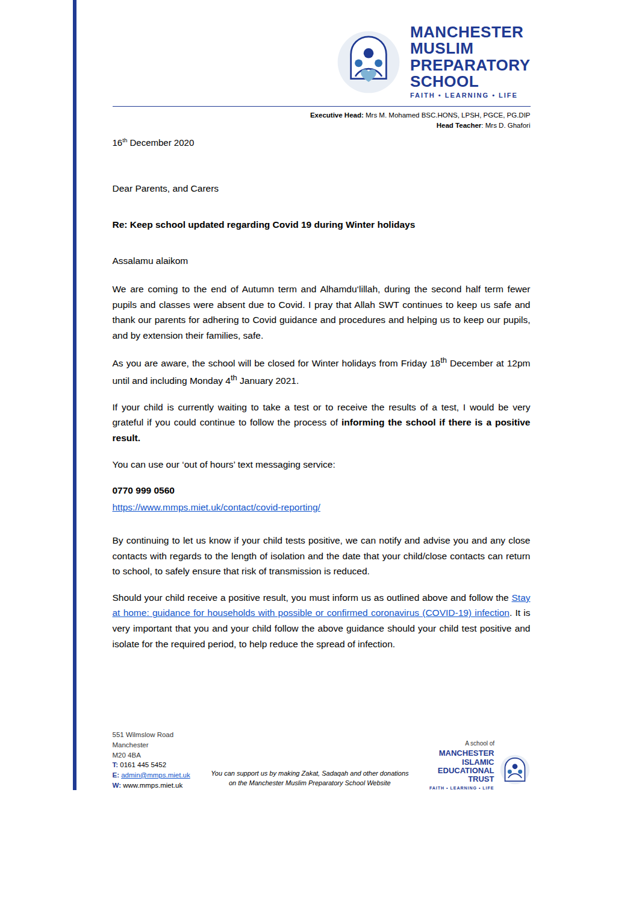MANCHESTER MUSLIM PREPARATORY SCHOOL FAITH • LEARNING • LIFE
Executive Head: Mrs M. Mohamed BSC.HONS, LPSH, PGCE, PG.DIP
Head Teacher: Mrs D. Ghafori
16th December 2020
Dear Parents, and Carers
Re: Keep school updated regarding Covid 19 during Winter holidays
Assalamu alaikom
We are coming to the end of Autumn term and Alhamdu‘lillah, during the second half term fewer pupils and classes were absent due to Covid. I pray that Allah SWT continues to keep us safe and thank our parents for adhering to Covid guidance and procedures and helping us to keep our pupils, and by extension their families, safe.
As you are aware, the school will be closed for Winter holidays from Friday 18th December at 12pm until and including Monday 4th January 2021.
If your child is currently waiting to take a test or to receive the results of a test, I would be very grateful if you could continue to follow the process of informing the school if there is a positive result.
You can use our ‘out of hours’ text messaging service:
0770 999 0560
https://www.mmps.miet.uk/contact/covid-reporting/
By continuing to let us know if your child tests positive, we can notify and advise you and any close contacts with regards to the length of isolation and the date that your child/close contacts can return to school, to safely ensure that risk of transmission is reduced.
Should your child receive a positive result, you must inform us as outlined above and follow the Stay at home: guidance for households with possible or confirmed coronavirus (COVID-19) infection. It is very important that you and your child follow the above guidance should your child test positive and isolate for the required period, to help reduce the spread of infection.
551 Wilmslow Road
Manchester
M20 4BA
T: 0161 445 5452
E: admin@mmps.miet.uk
W: www.mmps.miet.uk
You can support us by making Zakat, Sadaqah and other donations
on the Manchester Muslim Preparatory School Website
A school of
MANCHESTER
ISLAMIC
EDUCATIONAL
TRUST FAITH • LEARNING • LIFE